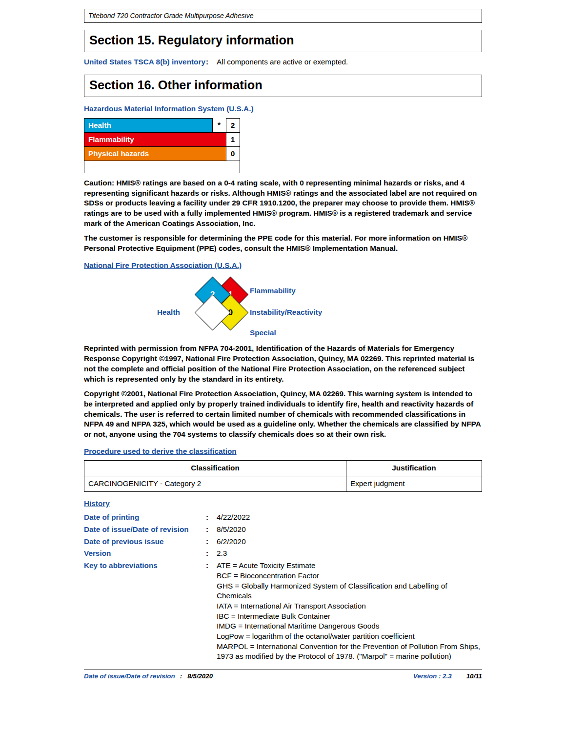Titebond 720 Contractor Grade Multipurpose Adhesive
Section 15. Regulatory information
United States TSCA 8(b) inventory
:
All components are active or exempted.
Section 16. Other information
Hazardous Material Information System (U.S.A.)
| Health | * | 2 |
| Flammability | 1 |
| Physical hazards | 0 |
Caution: HMIS® ratings are based on a 0-4 rating scale, with 0 representing minimal hazards or risks, and 4 representing significant hazards or risks. Although HMIS® ratings and the associated label are not required on SDSs or products leaving a facility under 29 CFR 1910.1200, the preparer may choose to provide them. HMIS® ratings are to be used with a fully implemented HMIS® program. HMIS® is a registered trademark and service mark of the American Coatings Association, Inc.
The customer is responsible for determining the PPE code for this material. For more information on HMIS® Personal Protective Equipment (PPE) codes, consult the HMIS® Implementation Manual.
National Fire Protection Association (U.S.A.)
1
2
0
Flammability
Health
Instability/Reactivity
Special
Reprinted with permission from NFPA 704-2001, Identification of the Hazards of Materials for Emergency Response Copyright ©1997, National Fire Protection Association, Quincy, MA 02269. This reprinted material is not the complete and official position of the National Fire Protection Association, on the referenced subject which is represented only by the standard in its entirety.
Copyright ©2001, National Fire Protection Association, Quincy, MA 02269. This warning system is intended to be interpreted and applied only by properly trained individuals to identify fire, health and reactivity hazards of chemicals. The user is referred to certain limited number of chemicals with recommended classifications in NFPA 49 and NFPA 325, which would be used as a guideline only. Whether the chemicals are classified by NFPA or not, anyone using the 704 systems to classify chemicals does so at their own risk.
Procedure used to derive the classification
| Classification | Justification |
| --- | --- |
| CARCINOGENICITY - Category 2 | Expert judgment |
History
Date of printing
:
4/22/2022
Date of issue/Date of revision
:
8/5/2020
Date of previous issue
:
6/2/2020
Version
:
2.3
Key to abbreviations
:
ATE = Acute Toxicity Estimate
BCF = Bioconcentration Factor
GHS = Globally Harmonized System of Classification and Labelling of Chemicals
IATA = International Air Transport Association
IBC = Intermediate Bulk Container
IMDG = International Maritime Dangerous Goods
LogPow = logarithm of the octanol/water partition coefficient
MARPOL = International Convention for the Prevention of Pollution From Ships, 1973 as modified by the Protocol of 1978. ("Marpol" = marine pollution)
Date of issue/Date of revision
: 8/5/2020
Version : 2.310/11